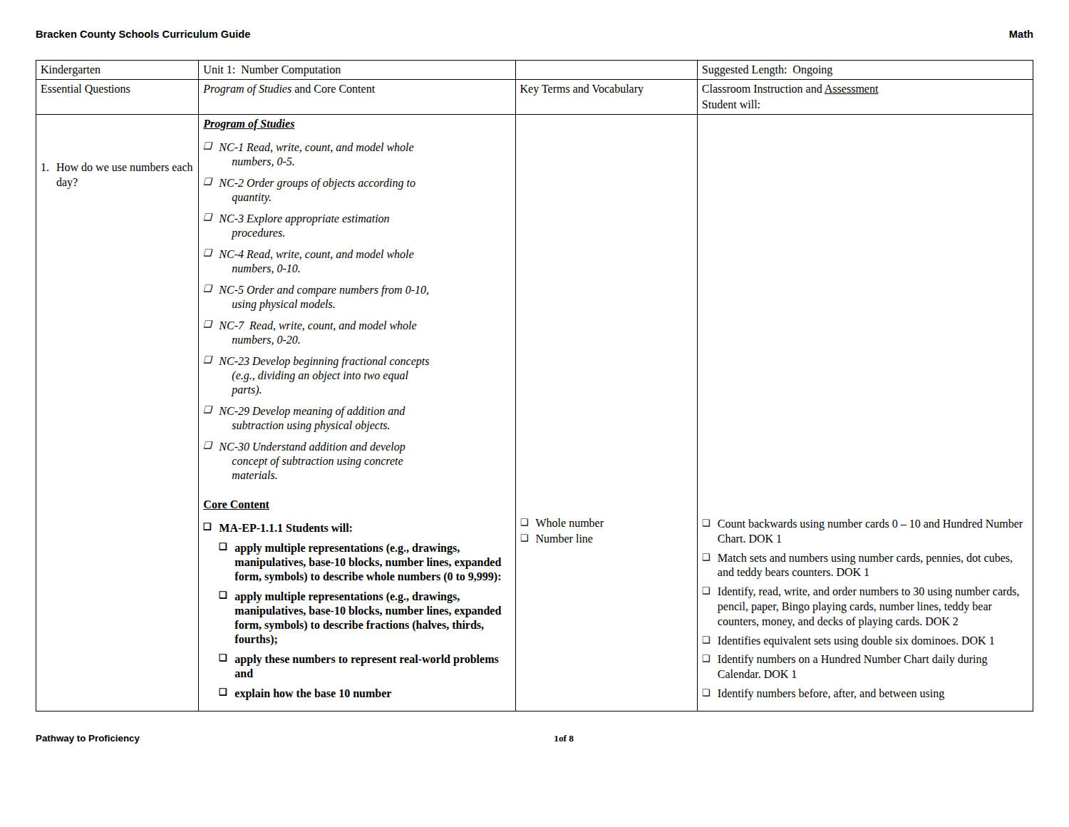Bracken County Schools Curriculum Guide Math
| Kindergarten | Unit 1: Number Computation | | Suggested Length: Ongoing |
| Essential Questions | Program of Studies and Core Content | Key Terms and Vocabulary | Classroom Instruction and Assessment Student will: |
| How do we use numbers each day? | Program of Studies NC-1 Read, write, count, and model whole numbers, 0-5. NC-2 Order groups of objects according to quantity. NC-3 Explore appropriate estimation procedures. NC-4 Read, write, count, and model whole numbers, 0-10. NC-5 Order and compare numbers from 0-10, using physical models. NC-7 Read, write, count, and model whole numbers, 0-20. NC-23 Develop beginning fractional concepts (e.g., dividing an object into two equal parts). NC-29 Develop meaning of addition and subtraction using physical objects. NC-30 Understand addition and develop concept of subtraction using concrete materials. Core Content MA-EP-1.1.1 Students will: apply multiple representations (e.g., drawings, manipulatives, base-10 blocks, number lines, expanded form, symbols) to describe whole numbers (0 to 9,999): apply multiple representations (e.g., drawings, manipulatives, base-10 blocks, number lines, expanded form, symbols) to describe fractions (halves, thirds, fourths); apply these numbers to represent real-world problems and explain how the base 10 number | Whole number Number line | Count backwards using number cards 0 – 10 and Hundred Number Chart. DOK 1 Match sets and numbers using number cards, pennies, dot cubes, and teddy bears counters. DOK 1 Identify, read, write, and order numbers to 30 using number cards, pencil, paper, Bingo playing cards, number lines, teddy bear counters, money, and decks of playing cards. DOK 2 Identifies equivalent sets using double six dominoes. DOK 1 Identify numbers on a Hundred Number Chart daily during Calendar. DOK 1 Identify numbers before, after, and between using |
Pathway to Proficiency 1of 8